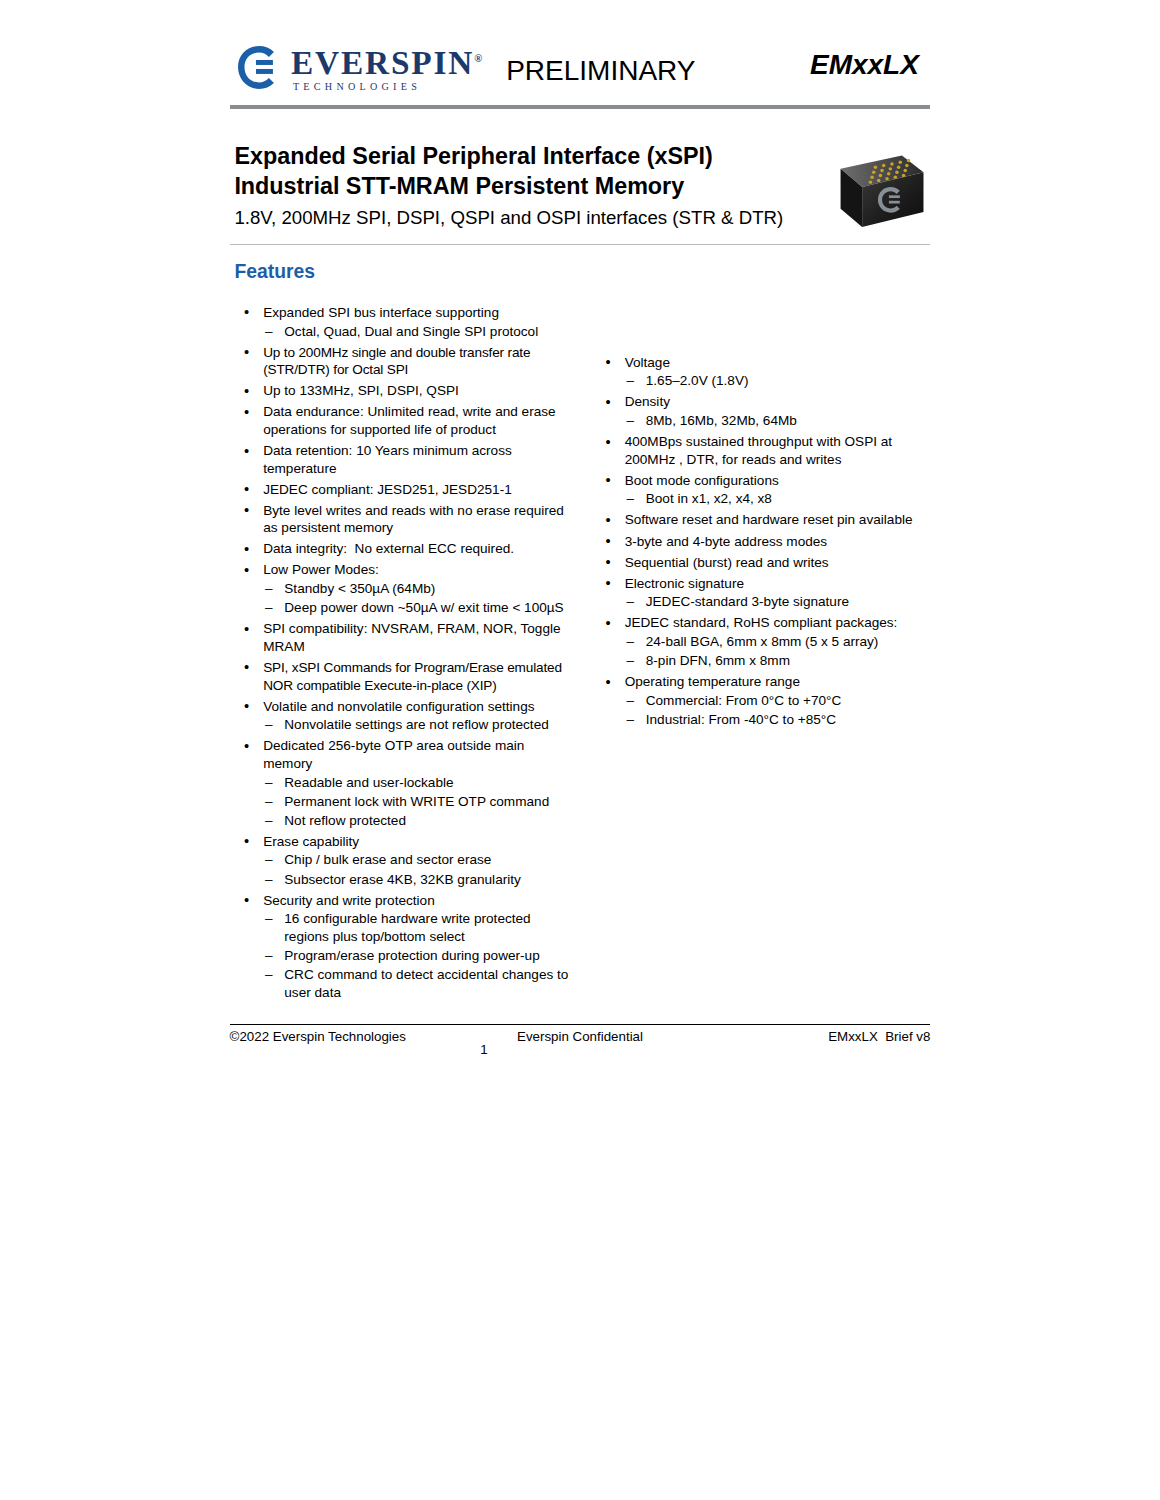EVERSPIN® TECHNOLOGIES
PRELIMINARY
EMxxLX
Expanded Serial Peripheral Interface (xSPI)
Industrial STT-MRAM Persistent Memory
1.8V, 200MHz SPI, DSPI, QSPI and OSPI interfaces (STR & DTR)
Features
Expanded SPI bus interface supporting
Octal, Quad, Dual and Single SPI protocol
Up to 200MHz single and double transfer rate (STR/DTR) for Octal SPI
Up to 133MHz, SPI, DSPI, QSPI
Data endurance: Unlimited read, write and erase operations for supported life of product
Data retention: 10 Years minimum across temperature
JEDEC compliant: JESD251, JESD251-1
Byte level writes and reads with no erase required as persistent memory
Data integrity: No external ECC required.
Low Power Modes:
Standby < 350µA (64Mb)
Deep power down ~50µA w/ exit time < 100µS
SPI compatibility: NVSRAM, FRAM, NOR, Toggle MRAM
SPI, xSPI Commands for Program/Erase emulated NOR compatible Execute-in-place (XIP)
Volatile and nonvolatile configuration settings
Nonvolatile settings are not reflow protected
Dedicated 256-byte OTP area outside main memory
Readable and user-lockable
Permanent lock with WRITE OTP command
Not reflow protected
Erase capability
Chip / bulk erase and sector erase
Subsector erase 4KB, 32KB granularity
Security and write protection
16 configurable hardware write protected regions plus top/bottom select
Program/erase protection during power-up
CRC command to detect accidental changes to user data
Voltage
1.65–2.0V (1.8V)
Density
8Mb, 16Mb, 32Mb, 64Mb
400MBps sustained throughput with OSPI at 200MHz , DTR, for reads and writes
Boot mode configurations
Boot in x1, x2, x4, x8
Software reset and hardware reset pin available
3-byte and 4-byte address modes
Sequential (burst) read and writes
Electronic signature
JEDEC-standard 3-byte signature
JEDEC standard, RoHS compliant packages:
24-ball BGA, 6mm x 8mm (5 x 5 array)
8-pin DFN, 6mm x 8mm
Operating temperature range
Commercial: From 0°C to +70°C
Industrial: From -40°C to +85°C
©2022 Everspin Technologies
Everspin Confidential
EMxxLX Brief v8
1